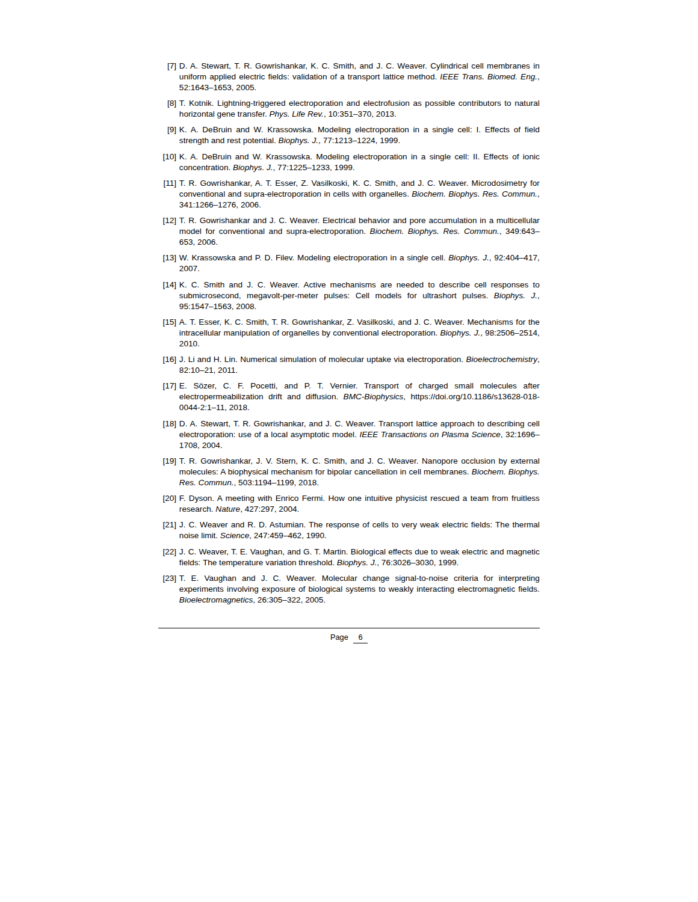[7] D. A. Stewart, T. R. Gowrishankar, K. C. Smith, and J. C. Weaver. Cylindrical cell membranes in uniform applied electric fields: validation of a transport lattice method. IEEE Trans. Biomed. Eng., 52:1643–1653, 2005.
[8] T. Kotnik. Lightning-triggered electroporation and electrofusion as possible contributors to natural horizontal gene transfer. Phys. Life Rev., 10:351–370, 2013.
[9] K. A. DeBruin and W. Krassowska. Modeling electroporation in a single cell: I. Effects of field strength and rest potential. Biophys. J., 77:1213–1224, 1999.
[10] K. A. DeBruin and W. Krassowska. Modeling electroporation in a single cell: II. Effects of ionic concentration. Biophys. J., 77:1225–1233, 1999.
[11] T. R. Gowrishankar, A. T. Esser, Z. Vasilkoski, K. C. Smith, and J. C. Weaver. Microdosimetry for conventional and supra-electroporation in cells with organelles. Biochem. Biophys. Res. Commun., 341:1266–1276, 2006.
[12] T. R. Gowrishankar and J. C. Weaver. Electrical behavior and pore accumulation in a multicellular model for conventional and supra-electroporation. Biochem. Biophys. Res. Commun., 349:643–653, 2006.
[13] W. Krassowska and P. D. Filev. Modeling electroporation in a single cell. Biophys. J., 92:404–417, 2007.
[14] K. C. Smith and J. C. Weaver. Active mechanisms are needed to describe cell responses to submicrosecond, megavolt-per-meter pulses: Cell models for ultrashort pulses. Biophys. J., 95:1547–1563, 2008.
[15] A. T. Esser, K. C. Smith, T. R. Gowrishankar, Z. Vasilkoski, and J. C. Weaver. Mechanisms for the intracellular manipulation of organelles by conventional electroporation. Biophys. J., 98:2506–2514, 2010.
[16] J. Li and H. Lin. Numerical simulation of molecular uptake via electroporation. Bioelectrochemistry, 82:10–21, 2011.
[17] E. Sözer, C. F. Pocetti, and P. T. Vernier. Transport of charged small molecules after electropermeabilization drift and diffusion. BMC-Biophysics, https://doi.org/10.1186/s13628-018-0044-2:1–11, 2018.
[18] D. A. Stewart, T. R. Gowrishankar, and J. C. Weaver. Transport lattice approach to describing cell electroporation: use of a local asymptotic model. IEEE Transactions on Plasma Science, 32:1696–1708, 2004.
[19] T. R. Gowrishankar, J. V. Stern, K. C. Smith, and J. C. Weaver. Nanopore occlusion by external molecules: A biophysical mechanism for bipolar cancellation in cell membranes. Biochem. Biophys. Res. Commun., 503:1194–1199, 2018.
[20] F. Dyson. A meeting with Enrico Fermi. How one intuitive physicist rescued a team from fruitless research. Nature, 427:297, 2004.
[21] J. C. Weaver and R. D. Astumian. The response of cells to very weak electric fields: The thermal noise limit. Science, 247:459–462, 1990.
[22] J. C. Weaver, T. E. Vaughan, and G. T. Martin. Biological effects due to weak electric and magnetic fields: The temperature variation threshold. Biophys. J., 76:3026–3030, 1999.
[23] T. E. Vaughan and J. C. Weaver. Molecular change signal-to-noise criteria for interpreting experiments involving exposure of biological systems to weakly interacting electromagnetic fields. Bioelectromagnetics, 26:305–322, 2005.
Page 6